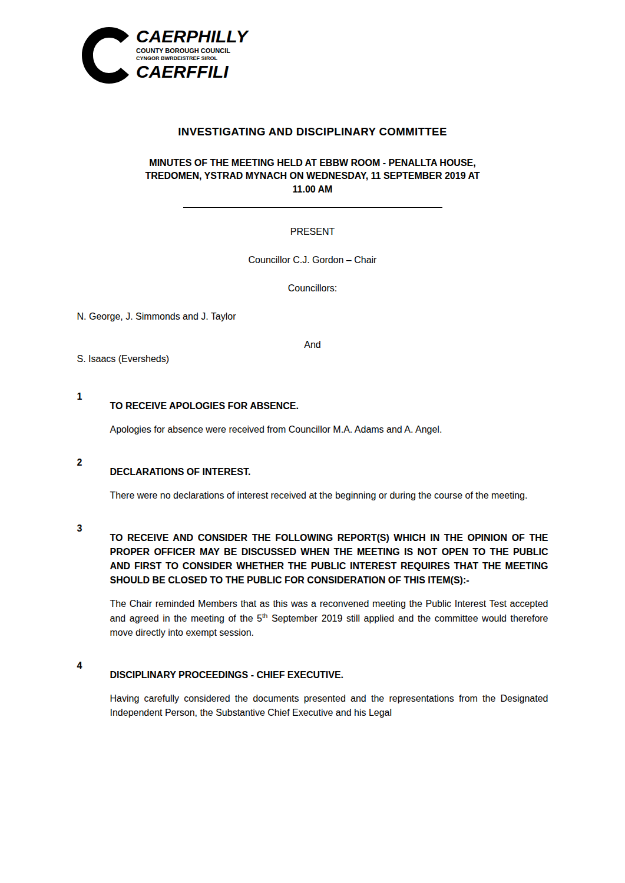CAERPHILLY COUNTY BOROUGH COUNCIL CYNGOR BWRDEISTREF SIROL CAERFFILI
INVESTIGATING AND DISCIPLINARY COMMITTEE
MINUTES OF THE MEETING HELD AT EBBW ROOM - PENALLTA HOUSE,
TREDOMEN, YSTRAD MYNACH ON WEDNESDAY, 11 SEPTEMBER 2019 AT
11.00 AM
PRESENT
Councillor C.J. Gordon – Chair
Councillors:
N. George, J. Simmonds and J. Taylor
And
S. Isaacs (Eversheds)
1
TO RECEIVE APOLOGIES FOR ABSENCE.
Apologies for absence were received from Councillor M.A. Adams and A. Angel.
2
DECLARATIONS OF INTEREST.
There were no declarations of interest received at the beginning or during the course of the meeting.
3
TO RECEIVE AND CONSIDER THE FOLLOWING REPORT(S) WHICH IN THE OPINION OF THE PROPER OFFICER MAY BE DISCUSSED WHEN THE MEETING IS NOT OPEN TO THE PUBLIC AND FIRST TO CONSIDER WHETHER THE PUBLIC INTEREST REQUIRES THAT THE MEETING SHOULD BE CLOSED TO THE PUBLIC FOR CONSIDERATION OF THIS ITEM(S):-
The Chair reminded Members that as this was a reconvened meeting the Public Interest Test accepted and agreed in the meeting of the 5th September 2019 still applied and the committee would therefore move directly into exempt session.
4
DISCIPLINARY PROCEEDINGS - CHIEF EXECUTIVE.
Having carefully considered the documents presented and the representations from the Designated Independent Person, the Substantive Chief Executive and his Legal